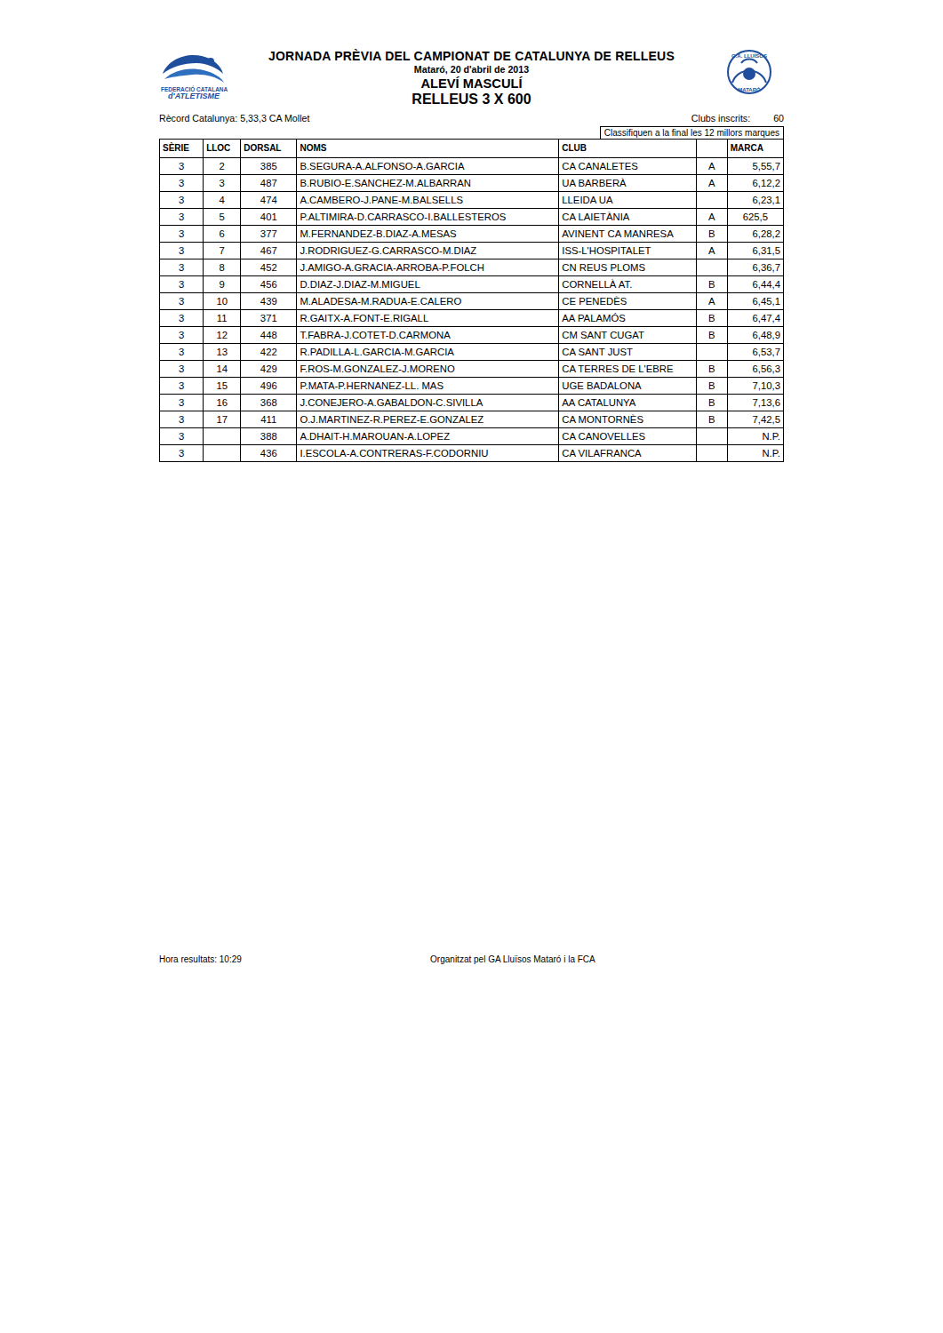FEDERACIÓ CATALANA d'ATLETISME
JORNADA PRÈVIA DEL CAMPIONAT DE CATALUNYA DE RELLEUS
Mataró, 20 d'abril de 2013
ALEVÍ MASCULÍ
RELLEUS 3 X 600
G.A. LLUÏSOS MATARÓ
Rècord Catalunya: 5,33,3 CA Mollet
Clubs inscrits: 60
Classifiquen a la final les 12 millors marques
| SÈRIE | LLOC | DORSAL | NOMS | CLUB | | MARCA |
| --- | --- | --- | --- | --- | --- | --- |
| 3 | 2 | 385 | B.SEGURA-A.ALFONSO-A.GARCIA | CA CANALETES | A | 5,55,7 |
| 3 | 3 | 487 | B.RUBIO-E.SANCHEZ-M.ALBARRAN | UA BARBERÀ | A | 6,12,2 |
| 3 | 4 | 474 | A.CAMBERO-J.PANE-M.BALSELLS | LLEIDA UA | | 6,23,1 |
| 3 | 5 | 401 | P.ALTIMIRA-D.CARRASCO-I.BALLESTEROS | CA LAIETÀNIA | A | 625,5 |
| 3 | 6 | 377 | M.FERNANDEZ-B.DIAZ-A.MESAS | AVINENT CA MANRESA | B | 6,28,2 |
| 3 | 7 | 467 | J.RODRIGUEZ-G.CARRASCO-M.DIAZ | ISS-L'HOSPITALET | A | 6,31,5 |
| 3 | 8 | 452 | J.AMIGO-A.GRACIA-ARROBA-P.FOLCH | CN REUS PLOMS | | 6,36,7 |
| 3 | 9 | 456 | D.DIAZ-J.DIAZ-M.MIGUEL | CORNELLÀ AT. | B | 6,44,4 |
| 3 | 10 | 439 | M.ALADESA-M.RADUA-E.CALERO | CE PENEDÈS | A | 6,45,1 |
| 3 | 11 | 371 | R.GAITX-A.FONT-E.RIGALL | AA PALAMÓS | B | 6,47,4 |
| 3 | 12 | 448 | T.FABRA-J.COTET-D.CARMONA | CM SANT CUGAT | B | 6,48,9 |
| 3 | 13 | 422 | R.PADILLA-L.GARCIA-M.GARCIA | CA SANT JUST | | 6,53,7 |
| 3 | 14 | 429 | F.ROS-M.GONZALEZ-J.MORENO | CA TERRES DE L'EBRE | B | 6,56,3 |
| 3 | 15 | 496 | P.MATA-P.HERNANEZ-LL. MAS | UGE BADALONA | B | 7,10,3 |
| 3 | 16 | 368 | J.CONEJERO-A.GABALDON-C.SIVILLA | AA CATALUNYA | B | 7,13,6 |
| 3 | 17 | 411 | O.J.MARTINEZ-R.PEREZ-E.GONZALEZ | CA MONTORNÈS | B | 7,42,5 |
| 3 | | 388 | A.DHAIT-H.MAROUAN-A.LOPEZ | CA CANOVELLES | | N.P. |
| 3 | | 436 | I.ESCOLA-A.CONTRERAS-F.CODORNIU | CA VILAFRANCA | | N.P. |
Hora resultats: 10:29
Organitzat pel GA Lluïsos Mataró i la FCA